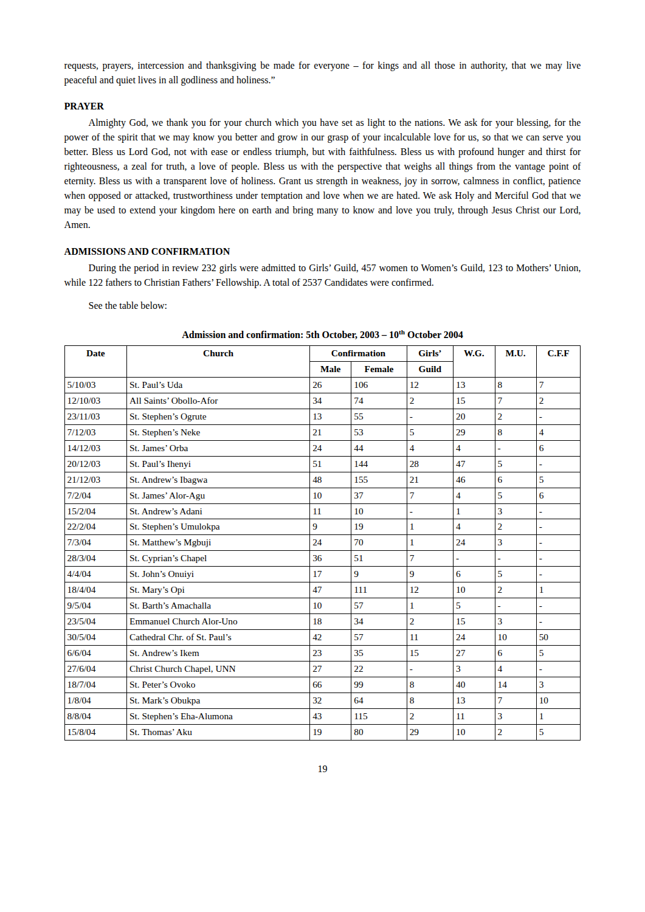requests, prayers, intercession and thanksgiving be made for everyone – for kings and all those in authority, that we may live peaceful and quiet lives in all godliness and holiness.”
PRAYER
Almighty God, we thank you for your church which you have set as light to the nations. We ask for your blessing, for the power of the spirit that we may know you better and grow in our grasp of your incalculable love for us, so that we can serve you better. Bless us Lord God, not with ease or endless triumph, but with faithfulness. Bless us with profound hunger and thirst for righteousness, a zeal for truth, a love of people. Bless us with the perspective that weighs all things from the vantage point of eternity. Bless us with a transparent love of holiness. Grant us strength in weakness, joy in sorrow, calmness in conflict, patience when opposed or attacked, trustworthiness under temptation and love when we are hated. We ask Holy and Merciful God that we may be used to extend your kingdom here on earth and bring many to know and love you truly, through Jesus Christ our Lord, Amen.
ADMISSIONS AND CONFIRMATION
During the period in review 232 girls were admitted to Girls’ Guild, 457 women to Women’s Guild, 123 to Mothers’ Union, while 122 fathers to Christian Fathers’ Fellowship. A total of 2537 Candidates were confirmed.
See the table below:
Admission and confirmation: 5th October, 2003 – 10th October 2004
| Date | Church | Confirmation | Girls’ | W.G. | M.U. | C.F.F |
| --- | --- | --- | --- | --- | --- | --- |
| Male | Female | Guild |
| 5/10/03 | St. Paul’s Uda | 26 | 106 | 12 | 13 | 8 | 7 |
| 12/10/03 | All Saints’ Obollo-Afor | 34 | 74 | 2 | 15 | 7 | 2 |
| 23/11/03 | St. Stephen’s Ogrute | 13 | 55 | - | 20 | 2 | - |
| 7/12/03 | St. Stephen’s Neke | 21 | 53 | 5 | 29 | 8 | 4 |
| 14/12/03 | St. James’ Orba | 24 | 44 | 4 | 4 | - | 6 |
| 20/12/03 | St. Paul’s Ihenyi | 51 | 144 | 28 | 47 | 5 | - |
| 21/12/03 | St. Andrew’s Ibagwa | 48 | 155 | 21 | 46 | 6 | 5 |
| 7/2/04 | St. James’ Alor-Agu | 10 | 37 | 7 | 4 | 5 | 6 |
| 15/2/04 | St. Andrew’s Adani | 11 | 10 | - | 1 | 3 | - |
| 22/2/04 | St. Stephen’s Umulokpa | 9 | 19 | 1 | 4 | 2 | - |
| 7/3/04 | St. Matthew’s Mgbuji | 24 | 70 | 1 | 24 | 3 | - |
| 28/3/04 | St. Cyprian’s Chapel | 36 | 51 | 7 | - | - | - |
| 4/4/04 | St. John’s Onuiyi | 17 | 9 | 9 | 6 | 5 | - |
| 18/4/04 | St. Mary’s Opi | 47 | 111 | 12 | 10 | 2 | 1 |
| 9/5/04 | St. Barth’s Amachalla | 10 | 57 | 1 | 5 | - | - |
| 23/5/04 | Emmanuel Church Alor-Uno | 18 | 34 | 2 | 15 | 3 | - |
| 30/5/04 | Cathedral Chr. of St. Paul’s | 42 | 57 | 11 | 24 | 10 | 50 |
| 6/6/04 | St. Andrew’s Ikem | 23 | 35 | 15 | 27 | 6 | 5 |
| 27/6/04 | Christ Church Chapel, UNN | 27 | 22 | - | 3 | 4 | - |
| 18/7/04 | St. Peter’s Ovoko | 66 | 99 | 8 | 40 | 14 | 3 |
| 1/8/04 | St. Mark’s Obukpa | 32 | 64 | 8 | 13 | 7 | 10 |
| 8/8/04 | St. Stephen’s Eha-Alumona | 43 | 115 | 2 | 11 | 3 | 1 |
| 15/8/04 | St. Thomas’ Aku | 19 | 80 | 29 | 10 | 2 | 5 |
19